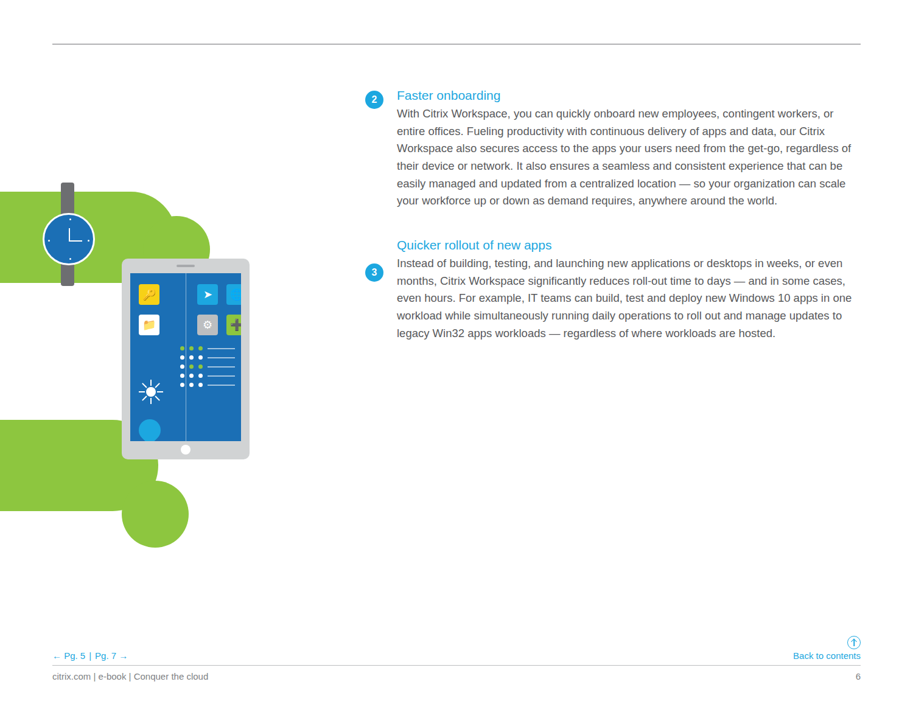🔑
➤
🌐
📁
⚙
➕
2
Faster onboarding
With Citrix Workspace, you can quickly onboard new employees, contingent workers, or entire offices. Fueling productivity with continuous delivery of apps and data, our Citrix Workspace also secures access to the apps your users need from the get-go, regardless of their device or network. It also ensures a seamless and consistent experience that can be easily managed and updated from a centralized location — so your organization can scale your workforce up or down as demand requires, anywhere around the world.
3
Quicker rollout of new apps
Instead of building, testing, and launching new applications or desktops in weeks, or even months, Citrix Workspace significantly reduces roll-out time to days — and in some cases, even hours. For example, IT teams can build, test and deploy new Windows 10 apps in one workload while simultaneously running daily operations to roll out and manage updates to legacy Win32 apps workloads — regardless of where workloads are hosted.
← Pg. 5|Pg. 7 →
Back to contents
citrix.com | e-book | Conquer the cloud
6